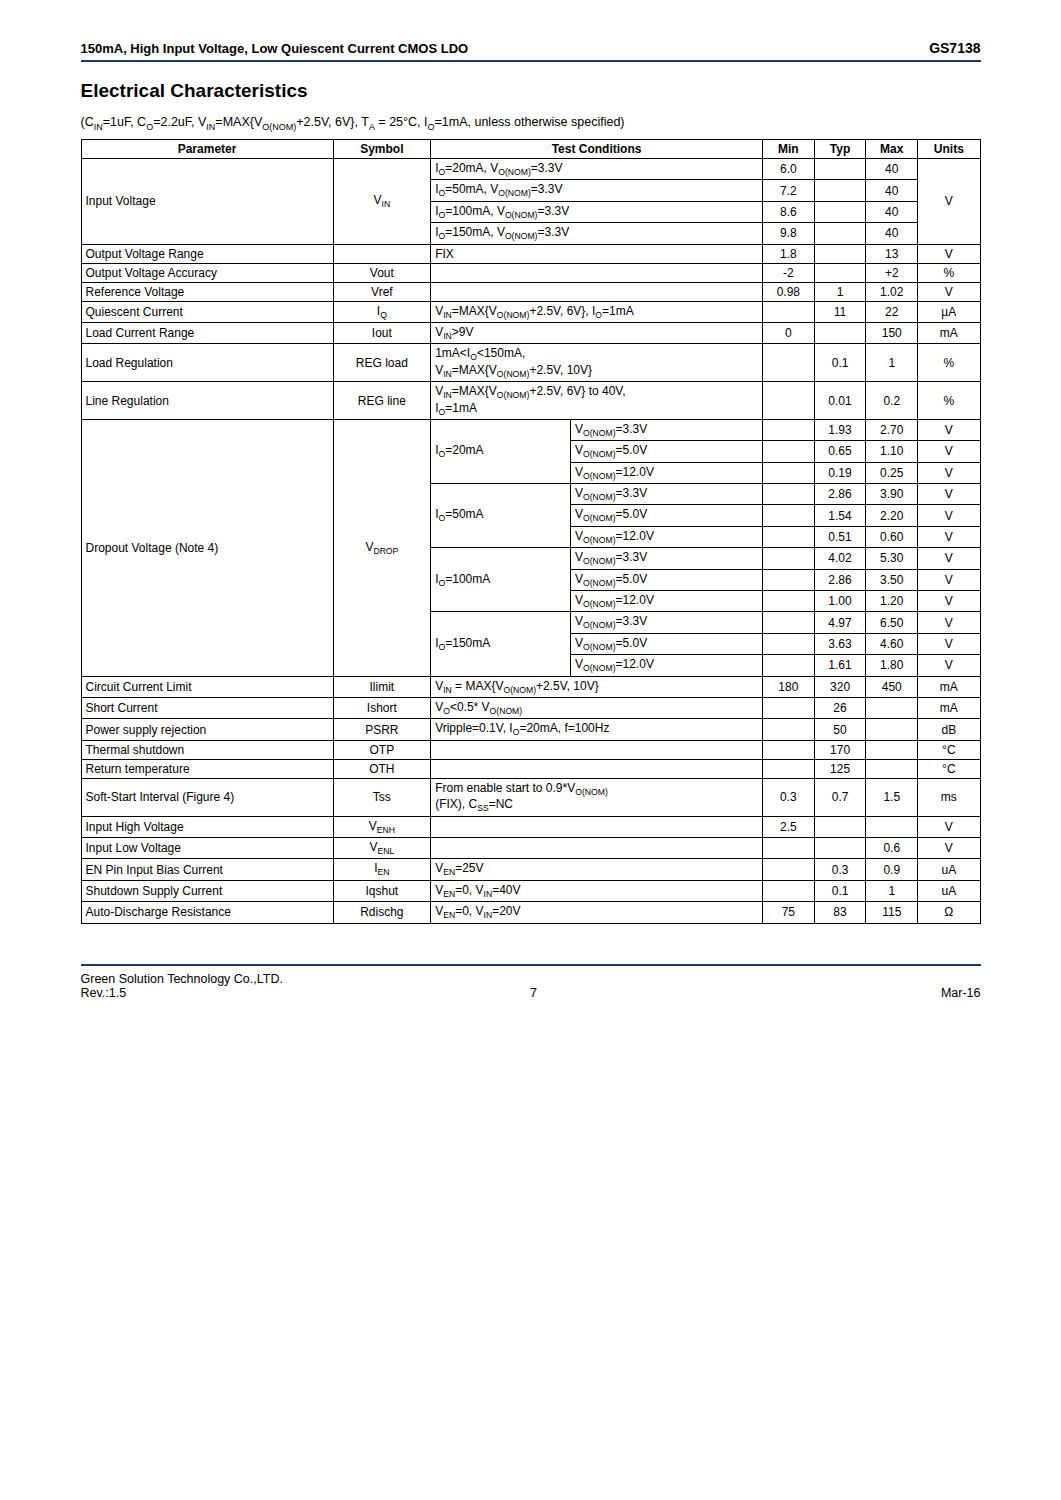150mA, High Input Voltage, Low Quiescent Current CMOS LDO GS7138
Electrical Characteristics
(CIN=1uF, CO=2.2uF, VIN=MAX{VO(NOM)+2.5V, 6V}, TA = 25°C, IO=1mA, unless otherwise specified)
| Parameter | Symbol | Test Conditions | Min | Typ | Max | Units |
| --- | --- | --- | --- | --- | --- | --- |
| Input Voltage | V IN | I O =20mA, V O(NOM) =3.3V | 6.0 | | 40 | V |
| I O =50mA, V O(NOM) =3.3V | 7.2 | | 40 |
| I O =100mA, V O(NOM) =3.3V | 8.6 | | 40 |
| I O =150mA, V O(NOM) =3.3V | 9.8 | | 40 |
| Output Voltage Range | | FIX | 1.8 | | 13 | V |
| Output Voltage Accuracy | Vout | | -2 | | +2 | % |
| Reference Voltage | Vref | | 0.98 | 1 | 1.02 | V |
| Quiescent Current | I Q | V IN =MAX{V O(NOM) +2.5V, 6V}, I O =1mA | | 11 | 22 | µA |
| Load Current Range | Iout | V IN >9V | 0 | | 150 | mA |
| Load Regulation | REG load | 1mA<I O <150mA, V IN =MAX{V O(NOM) +2.5V, 10V} | | 0.1 | 1 | % |
| Line Regulation | REG line | V IN =MAX{V O(NOM) +2.5V, 6V} to 40V, I O =1mA | | 0.01 | 0.2 | % |
| Dropout Voltage (Note 4) | V DROP | I O =20mA | V O(NOM) =3.3V | | 1.93 | 2.70 | V |
| V O(NOM) =5.0V | | 0.65 | 1.10 | V |
| V O(NOM) =12.0V | | 0.19 | 0.25 | V |
| I O =50mA | V O(NOM) =3.3V | | 2.86 | 3.90 | V |
| V O(NOM) =5.0V | | 1.54 | 2.20 | V |
| V O(NOM) =12.0V | | 0.51 | 0.60 | V |
| I O =100mA | V O(NOM) =3.3V | | 4.02 | 5.30 | V |
| V O(NOM) =5.0V | | 2.86 | 3.50 | V |
| V O(NOM) =12.0V | | 1.00 | 1.20 | V |
| I O =150mA | V O(NOM) =3.3V | | 4.97 | 6.50 | V |
| V O(NOM) =5.0V | | 3.63 | 4.60 | V |
| V O(NOM) =12.0V | | 1.61 | 1.80 | V |
| Circuit Current Limit | Ilimit | V IN = MAX{V O(NOM) +2.5V, 10V} | 180 | 320 | 450 | mA |
| Short Current | Ishort | V O <0.5* V O(NOM) | | 26 | | mA |
| Power supply rejection | PSRR | Vripple=0.1V, I O =20mA, f=100Hz | | 50 | | dB |
| Thermal shutdown | OTP | | | 170 | | °C |
| Return temperature | OTH | | | 125 | | °C |
| Soft-Start Interval (Figure 4) | Tss | From enable start to 0.9*V O(NOM) (FIX), C SS =NC | 0.3 | 0.7 | 1.5 | ms |
| Input High Voltage | V ENH | | 2.5 | | | V |
| Input Low Voltage | V ENL | | | | 0.6 | V |
| EN Pin Input Bias Current | I EN | V EN =25V | | 0.3 | 0.9 | uA |
| Shutdown Supply Current | Iqshut | V EN =0, V IN =40V | | 0.1 | 1 | uA |
| Auto-Discharge Resistance | Rdischg | V EN =0, V IN =20V | 75 | 83 | 115 | Ω |
Green Solution Technology Co.,LTD.
Rev.:1.5 7 Mar-16